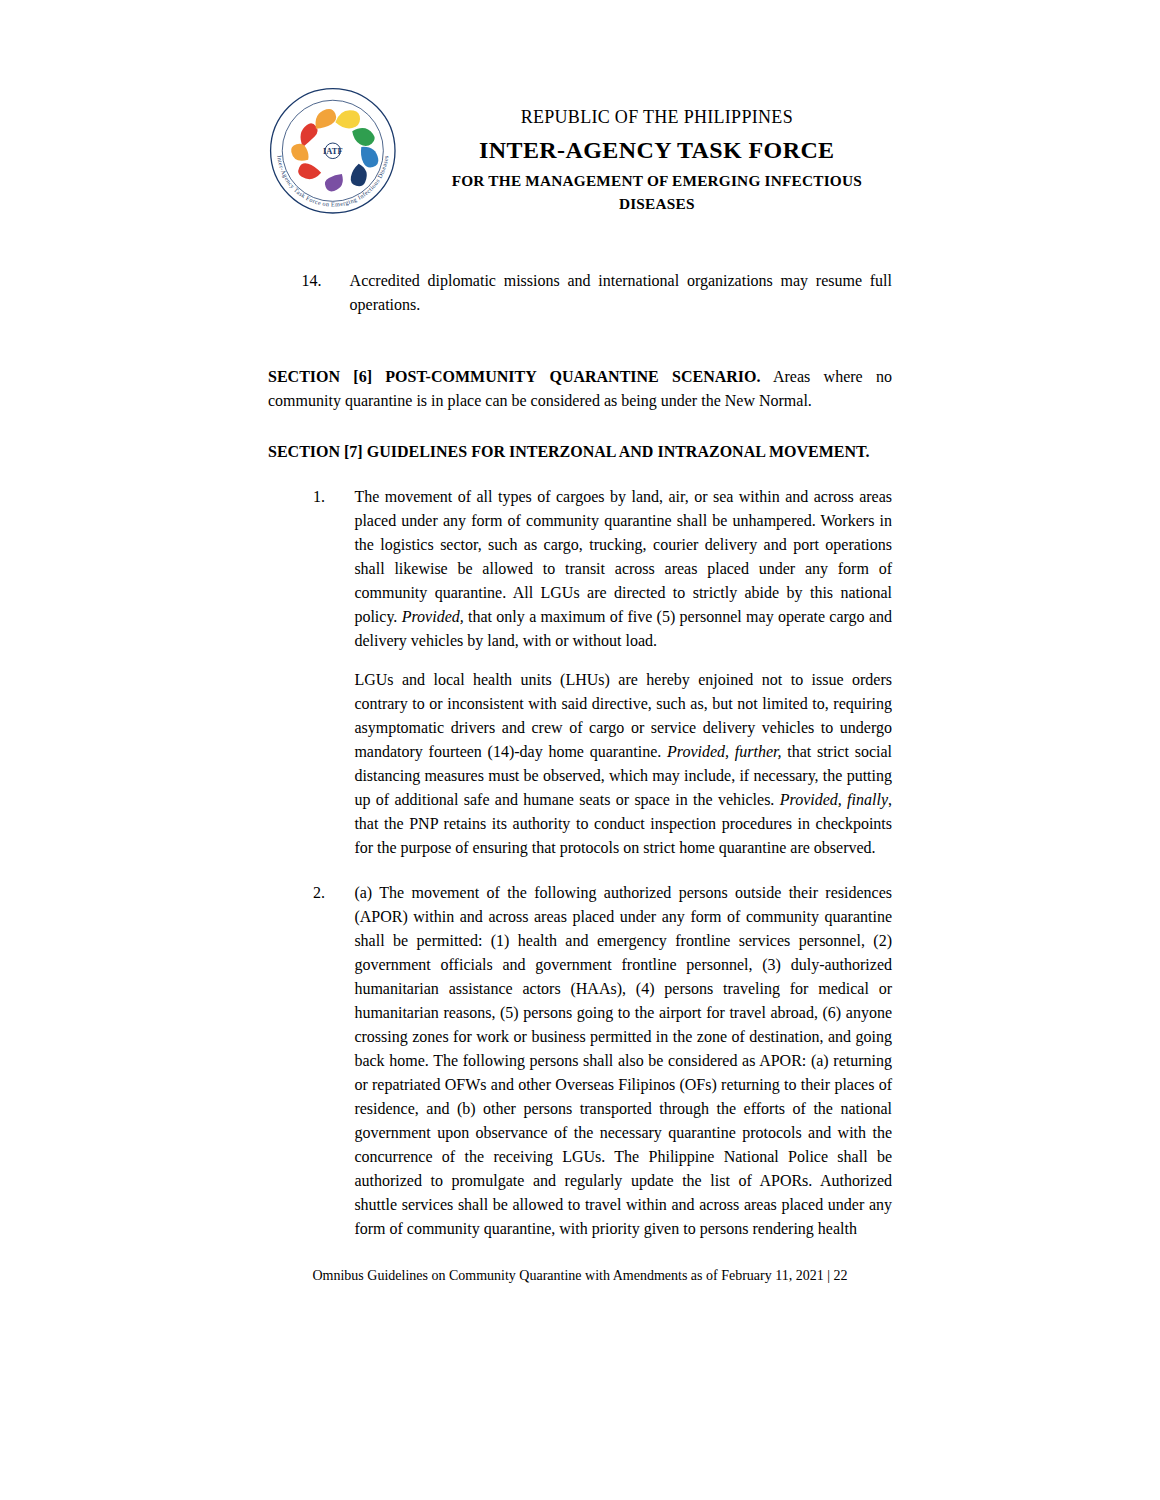IATF Inter-Agency Task Force on Emerging Infectious Diseases
REPUBLIC OF THE PHILIPPINES
INTER-AGENCY TASK FORCE
FOR THE MANAGEMENT OF EMERGING INFECTIOUS DISEASES
14. Accredited diplomatic missions and international organizations may resume full operations.
SECTION [6] POST-COMMUNITY QUARANTINE SCENARIO. Areas where no community quarantine is in place can be considered as being under the New Normal.
SECTION [7] GUIDELINES FOR INTERZONAL AND INTRAZONAL MOVEMENT.
1.
The movement of all types of cargoes by land, air, or sea within and across areas placed under any form of community quarantine shall be unhampered. Workers in the logistics sector, such as cargo, trucking, courier delivery and port operations shall likewise be allowed to transit across areas placed under any form of community quarantine. All LGUs are directed to strictly abide by this national policy. Provided, that only a maximum of five (5) personnel may operate cargo and delivery vehicles by land, with or without load.
LGUs and local health units (LHUs) are hereby enjoined not to issue orders contrary to or inconsistent with said directive, such as, but not limited to, requiring asymptomatic drivers and crew of cargo or service delivery vehicles to undergo mandatory fourteen (14)-day home quarantine. Provided, further, that strict social distancing measures must be observed, which may include, if necessary, the putting up of additional safe and humane seats or space in the vehicles. Provided, finally, that the PNP retains its authority to conduct inspection procedures in checkpoints for the purpose of ensuring that protocols on strict home quarantine are observed.
2.
(a) The movement of the following authorized persons outside their residences (APOR) within and across areas placed under any form of community quarantine shall be permitted: (1) health and emergency frontline services personnel, (2) government officials and government frontline personnel, (3) duly-authorized humanitarian assistance actors (HAAs), (4) persons traveling for medical or humanitarian reasons, (5) persons going to the airport for travel abroad, (6) anyone crossing zones for work or business permitted in the zone of destination, and going back home. The following persons shall also be considered as APOR: (a) returning or repatriated OFWs and other Overseas Filipinos (OFs) returning to their places of residence, and (b) other persons transported through the efforts of the national government upon observance of the necessary quarantine protocols and with the concurrence of the receiving LGUs. The Philippine National Police shall be authorized to promulgate and regularly update the list of APORs. Authorized shuttle services shall be allowed to travel within and across areas placed under any form of community quarantine, with priority given to persons rendering health
Omnibus Guidelines on Community Quarantine with Amendments as of February 11, 2021 | 22